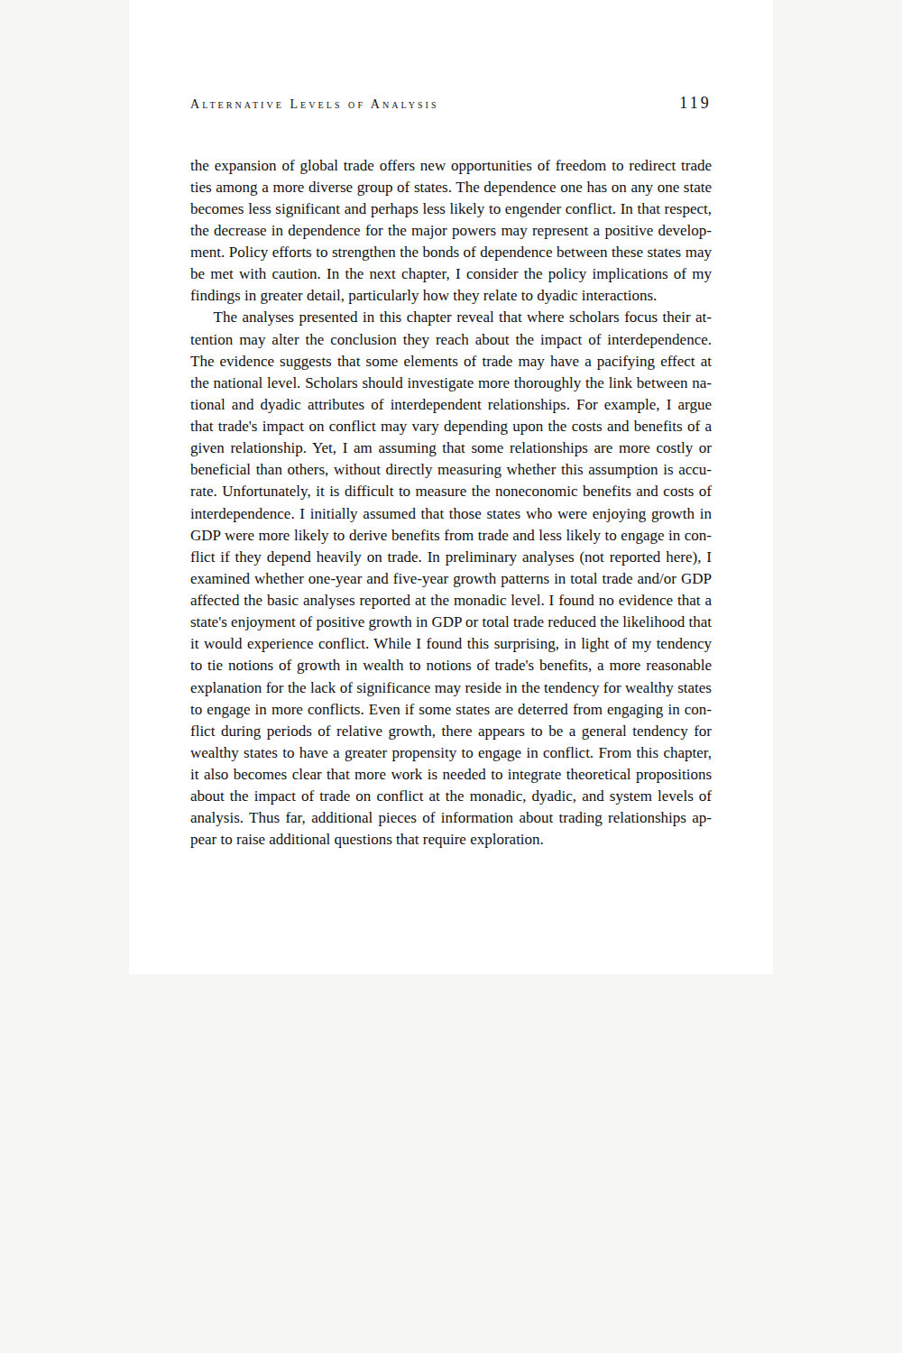Alternative Levels of Analysis
119
the expansion of global trade offers new opportunities of freedom to redirect trade ties among a more diverse group of states. The dependence one has on any one state becomes less significant and perhaps less likely to engender conflict. In that respect, the decrease in dependence for the major powers may represent a positive development. Policy efforts to strengthen the bonds of dependence between these states may be met with caution. In the next chapter, I consider the policy implications of my findings in greater detail, particularly how they relate to dyadic interactions.
The analyses presented in this chapter reveal that where scholars focus their attention may alter the conclusion they reach about the impact of interdependence. The evidence suggests that some elements of trade may have a pacifying effect at the national level. Scholars should investigate more thoroughly the link between national and dyadic attributes of interdependent relationships. For example, I argue that trade's impact on conflict may vary depending upon the costs and benefits of a given relationship. Yet, I am assuming that some relationships are more costly or beneficial than others, without directly measuring whether this assumption is accurate. Unfortunately, it is difficult to measure the noneconomic benefits and costs of interdependence. I initially assumed that those states who were enjoying growth in GDP were more likely to derive benefits from trade and less likely to engage in conflict if they depend heavily on trade. In preliminary analyses (not reported here), I examined whether one-year and five-year growth patterns in total trade and/or GDP affected the basic analyses reported at the monadic level. I found no evidence that a state's enjoyment of positive growth in GDP or total trade reduced the likelihood that it would experience conflict. While I found this surprising, in light of my tendency to tie notions of growth in wealth to notions of trade's benefits, a more reasonable explanation for the lack of significance may reside in the tendency for wealthy states to engage in more conflicts. Even if some states are deterred from engaging in conflict during periods of relative growth, there appears to be a general tendency for wealthy states to have a greater propensity to engage in conflict. From this chapter, it also becomes clear that more work is needed to integrate theoretical propositions about the impact of trade on conflict at the monadic, dyadic, and system levels of analysis. Thus far, additional pieces of information about trading relationships appear to raise additional questions that require exploration.